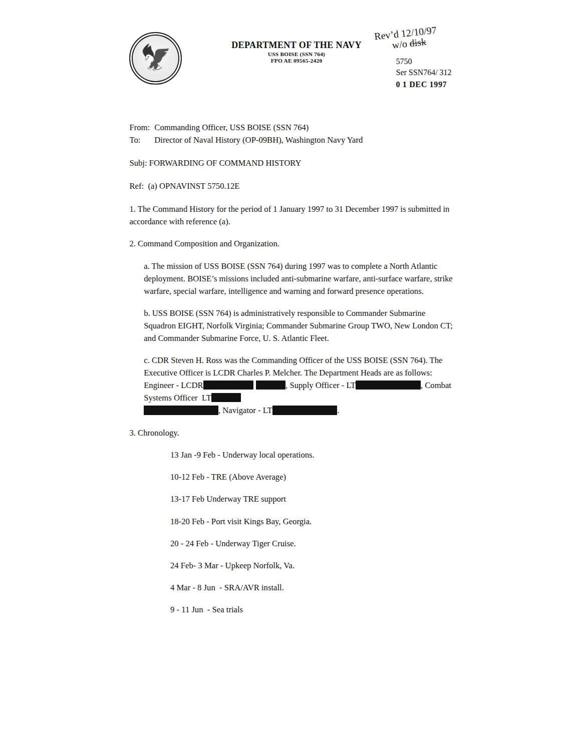🦅
DEPARTMENT OF THE NAVY
USS BOISE (SSN 764)
FPO AE 09565-2420
Rev’d 12/10/97 w/o disk
5750
Ser SSN764/ 312
0 1 DEC 1997
From: Commanding Officer, USS BOISE (SSN 764)
To: Director of Naval History (OP-09BH), Washington Navy Yard
Subj: FORWARDING OF COMMAND HISTORY
Ref: (a) OPNAVINST 5750.12E
1. The Command History for the period of 1 January 1997 to 31 December 1997 is submitted in accordance with reference (a).
2. Command Composition and Organization.
a. The mission of USS BOISE (SSN 764) during 1997 was to complete a North Atlantic deployment. BOISE’s missions included anti-submarine warfare, anti-surface warfare, strike warfare, special warfare, intelligence and warning and forward presence operations.
b. USS BOISE (SSN 764) is administratively responsible to Commander Submarine Squadron EIGHT, Norfolk Virginia; Commander Submarine Group TWO, New London CT; and Commander Submarine Force, U. S. Atlantic Fleet.
c. CDR Steven H. Ross was the Commanding Officer of the USS BOISE (SSN 764). The Executive Officer is LCDR Charles P. Melcher. The Department Heads are as follows: Engineer - LCDR , Supply Officer - LT , Combat Systems Officer LT
, Navigator - LT .
3. Chronology.
13 Jan -9 Feb - Underway local operations.
10-12 Feb - TRE (Above Average)
13-17 Feb Underway TRE support
18-20 Feb - Port visit Kings Bay, Georgia.
20 - 24 Feb - Underway Tiger Cruise.
24 Feb- 3 Mar - Upkeep Norfolk, Va.
4 Mar - 8 Jun - SRA/AVR install.
9 - 11 Jun - Sea trials